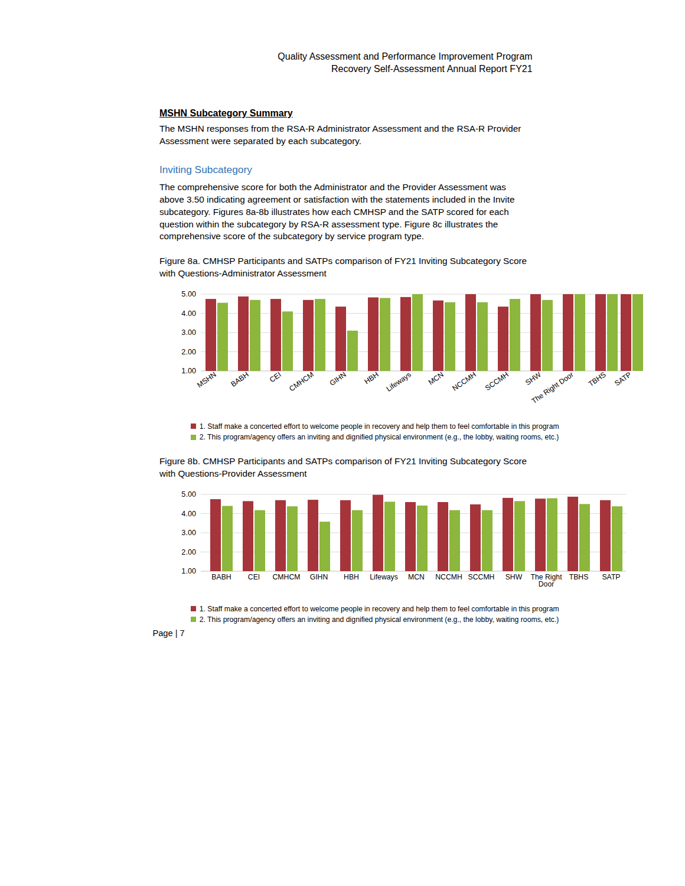Quality Assessment and Performance Improvement Program
Recovery Self-Assessment Annual Report FY21
MSHN Subcategory Summary
The MSHN responses from the RSA-R Administrator Assessment and the RSA-R Provider Assessment were separated by each subcategory.
Inviting Subcategory
The comprehensive score for both the Administrator and the Provider Assessment was above 3.50 indicating agreement or satisfaction with the statements included in the Invite subcategory. Figures 8a-8b illustrates how each CMHSP and the SATP scored for each question within the subcategory by RSA-R assessment type. Figure 8c illustrates the comprehensive score of the subcategory by service program type.
Figure 8a. CMHSP Participants and SATPs comparison of FY21 Inviting Subcategory Score with Questions-Administrator Assessment
5.00 4.00 3.00 2.00 1.00 MSHN BABH CEI CMHCM GIHN HBH Lifeways MCN NCCMH SCCMH SHW The Right Door TBHS SATP
1. Staff make a concerted effort to welcome people in recovery and help them to feel comfortable in this program
2. This program/agency offers an inviting and dignified physical environment (e.g., the lobby, waiting rooms, etc.)
Figure 8b. CMHSP Participants and SATPs comparison of FY21 Inviting Subcategory Score with Questions-Provider Assessment
5.00 4.00 3.00 2.00 1.00 BABH CEI CMHCM GIHN HBH Lifeways MCN NCCMH SCCMH SHW The Right Door TBHS SATP
1. Staff make a concerted effort to welcome people in recovery and help them to feel comfortable in this program
2. This program/agency offers an inviting and dignified physical environment (e.g., the lobby, waiting rooms, etc.)
Page | 7